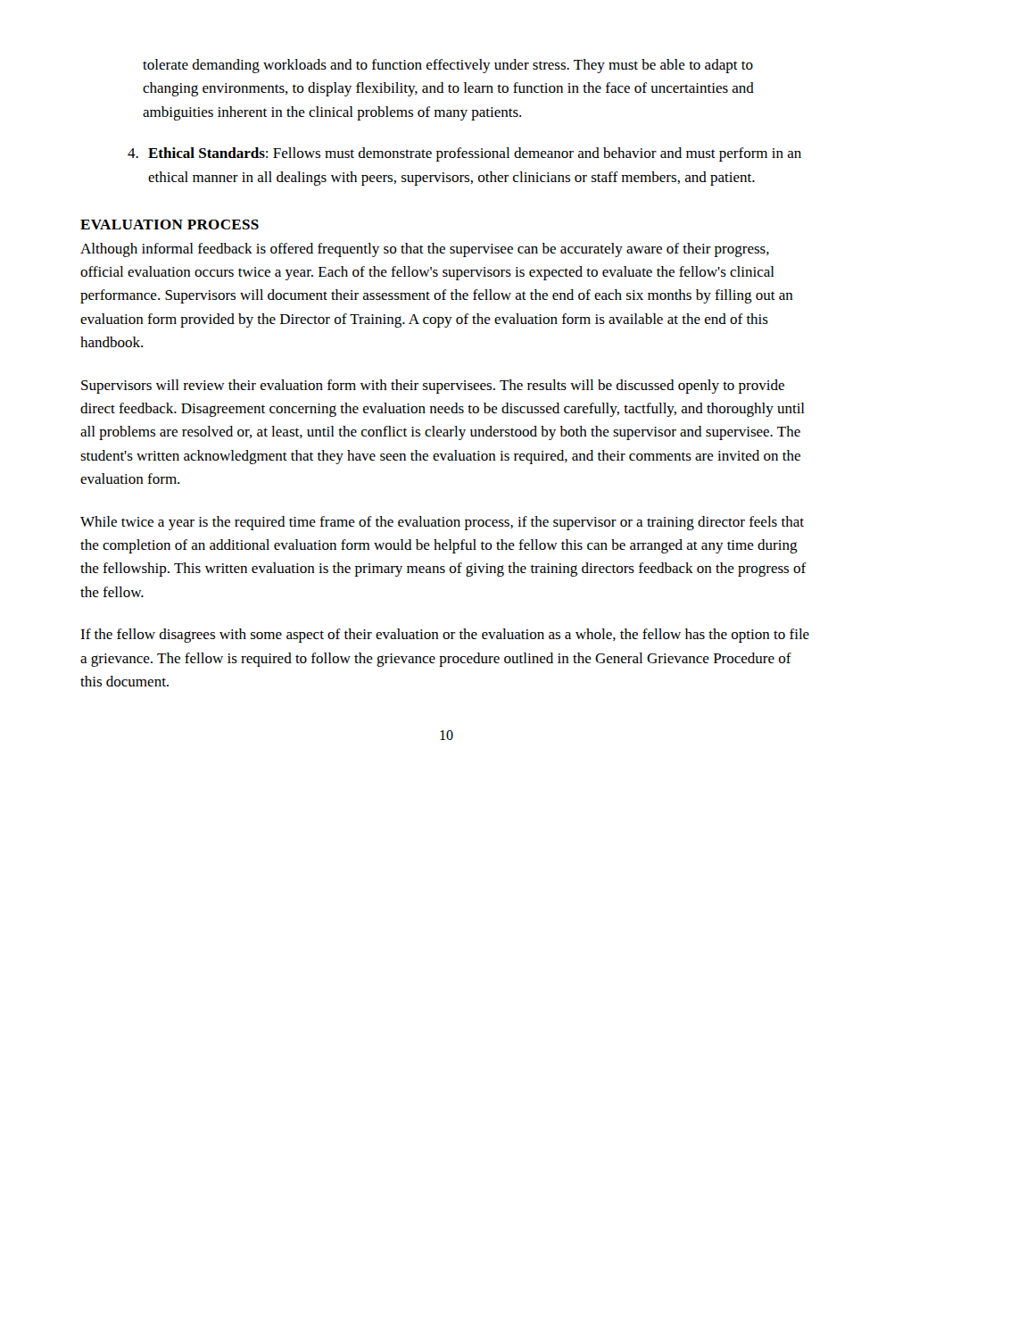tolerate demanding workloads and to function effectively under stress. They must be able to adapt to changing environments, to display flexibility, and to learn to function in the face of uncertainties and ambiguities inherent in the clinical problems of many patients.
Ethical Standards: Fellows must demonstrate professional demeanor and behavior and must perform in an ethical manner in all dealings with peers, supervisors, other clinicians or staff members, and patient.
EVALUATION PROCESS
Although informal feedback is offered frequently so that the supervisee can be accurately aware of their progress, official evaluation occurs twice a year. Each of the fellow's supervisors is expected to evaluate the fellow's clinical performance. Supervisors will document their assessment of the fellow at the end of each six months by filling out an evaluation form provided by the Director of Training. A copy of the evaluation form is available at the end of this handbook.
Supervisors will review their evaluation form with their supervisees. The results will be discussed openly to provide direct feedback. Disagreement concerning the evaluation needs to be discussed carefully, tactfully, and thoroughly until all problems are resolved or, at least, until the conflict is clearly understood by both the supervisor and supervisee. The student's written acknowledgment that they have seen the evaluation is required, and their comments are invited on the evaluation form.
While twice a year is the required time frame of the evaluation process, if the supervisor or a training director feels that the completion of an additional evaluation form would be helpful to the fellow this can be arranged at any time during the fellowship. This written evaluation is the primary means of giving the training directors feedback on the progress of the fellow.
If the fellow disagrees with some aspect of their evaluation or the evaluation as a whole, the fellow has the option to file a grievance. The fellow is required to follow the grievance procedure outlined in the General Grievance Procedure of this document.
10